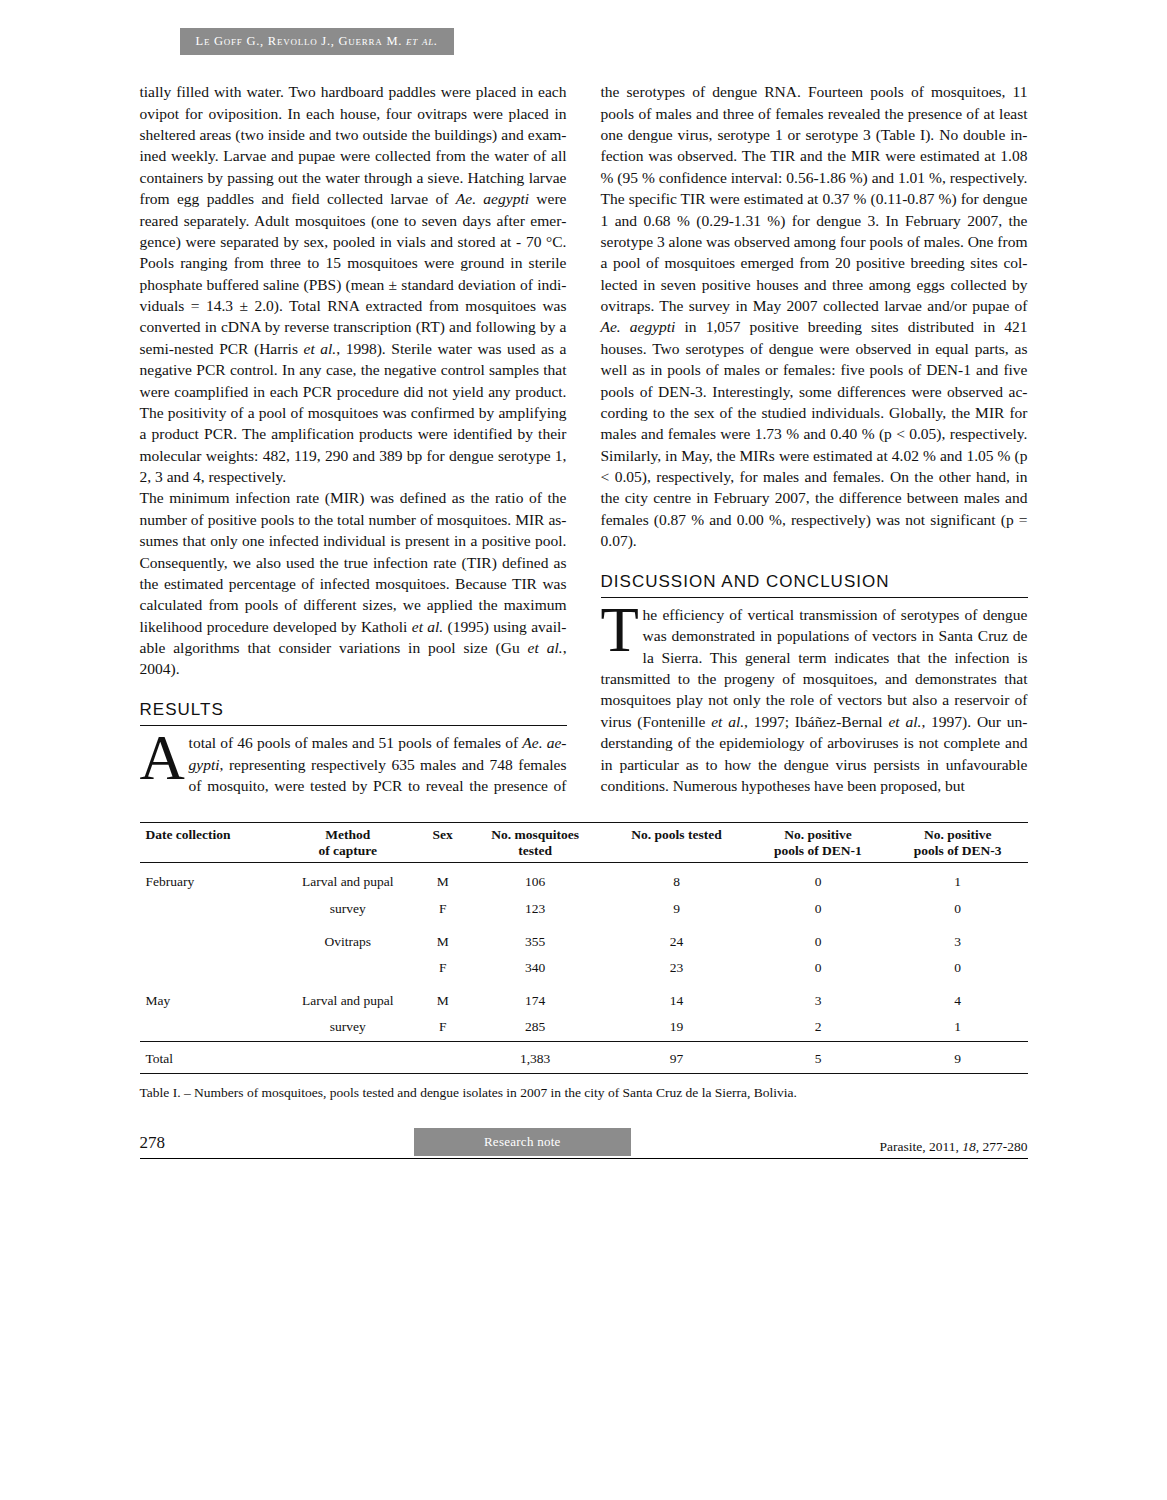Le Goff G., Revollo J., Guerra M. et al.
tially filled with water. Two hardboard paddles were placed in each ovipot for oviposition. In each house, four ovitraps were placed in sheltered areas (two inside and two outside the buildings) and examined weekly. Larvae and pupae were collected from the water of all containers by passing out the water through a sieve. Hatching larvae from egg paddles and field collected larvae of Ae. aegypti were reared separately. Adult mosquitoes (one to seven days after emergence) were separated by sex, pooled in vials and stored at - 70 °C. Pools ranging from three to 15 mosquitoes were ground in sterile phosphate buffered saline (PBS) (mean ± standard deviation of individuals = 14.3 ± 2.0). Total RNA extracted from mosquitoes was converted in cDNA by reverse transcription (RT) and following by a semi-nested PCR (Harris et al., 1998). Sterile water was used as a negative PCR control. In any case, the negative control samples that were coamplified in each PCR procedure did not yield any product. The positivity of a pool of mosquitoes was confirmed by amplifying a product PCR. The amplification products were identified by their molecular weights: 482, 119, 290 and 389 bp for dengue serotype 1, 2, 3 and 4, respectively.
The minimum infection rate (MIR) was defined as the ratio of the number of positive pools to the total number of mosquitoes. MIR assumes that only one infected individual is present in a positive pool. Consequently, we also used the true infection rate (TIR) defined as the estimated percentage of infected mosquitoes. Because TIR was calculated from pools of different sizes, we applied the maximum likelihood procedure developed by Katholi et al. (1995) using available algorithms that consider variations in pool size (Gu et al., 2004).
RESULTS
A total of 46 pools of males and 51 pools of females of Ae. aegypti, representing respectively 635 males and 748 females of mosquito, were tested by PCR to reveal the presence of the serotypes of dengue RNA. Fourteen pools of mosquitoes, 11 pools of males and three of females revealed the presence of at least one dengue virus, serotype 1 or serotype 3 (Table I). No double infection was observed. The TIR and the MIR were estimated at 1.08 % (95 % confidence interval: 0.56-1.86 %) and 1.01 %, respectively. The specific TIR were estimated at 0.37 % (0.11-0.87 %) for dengue 1 and 0.68 % (0.29-1.31 %) for dengue 3. In February 2007, the serotype 3 alone was observed among four pools of males. One from a pool of mosquitoes emerged from 20 positive breeding sites collected in seven positive houses and three among eggs collected by ovitraps. The survey in May 2007 collected larvae and/or pupae of Ae. aegypti in 1,057 positive breeding sites distributed in 421 houses. Two serotypes of dengue were observed in equal parts, as well as in pools of males or females: five pools of DEN-1 and five pools of DEN-3. Interestingly, some differences were observed according to the sex of the studied individuals. Globally, the MIR for males and females were 1.73 % and 0.40 % (p < 0.05), respectively. Similarly, in May, the MIRs were estimated at 4.02 % and 1.05 % (p < 0.05), respectively, for males and females. On the other hand, in the city centre in February 2007, the difference between males and females (0.87 % and 0.00 %, respectively) was not significant (p = 0.07).
DISCUSSION AND CONCLUSION
The efficiency of vertical transmission of serotypes of dengue was demonstrated in populations of vectors in Santa Cruz de la Sierra. This general term indicates that the infection is transmitted to the progeny of mosquitoes, and demonstrates that mosquitoes play not only the role of vectors but also a reservoir of virus (Fontenille et al., 1997; Ibáñez-Bernal et al., 1997). Our understanding of the epidemiology of arboviruses is not complete and in particular as to how the dengue virus persists in unfavourable conditions. Numerous hypotheses have been proposed, but
| Date collection | Method of capture | Sex | No. mosquitoes tested | No. pools tested | No. positive pools of DEN-1 | No. positive pools of DEN-3 |
| --- | --- | --- | --- | --- | --- | --- |
| February | Larval and pupal | M | 106 | 8 | 0 | 1 |
| | survey | F | 123 | 9 | 0 | 0 |
| | Ovitraps | M | 355 | 24 | 0 | 3 |
| | | F | 340 | 23 | 0 | 0 |
| May | Larval and pupal | M | 174 | 14 | 3 | 4 |
| | survey | F | 285 | 19 | 2 | 1 |
| Total | | | 1,383 | 97 | 5 | 9 |
Table I. – Numbers of mosquitoes, pools tested and dengue isolates in 2007 in the city of Santa Cruz de la Sierra, Bolivia.
278
Research note
Parasite, 2011, 18, 277-280